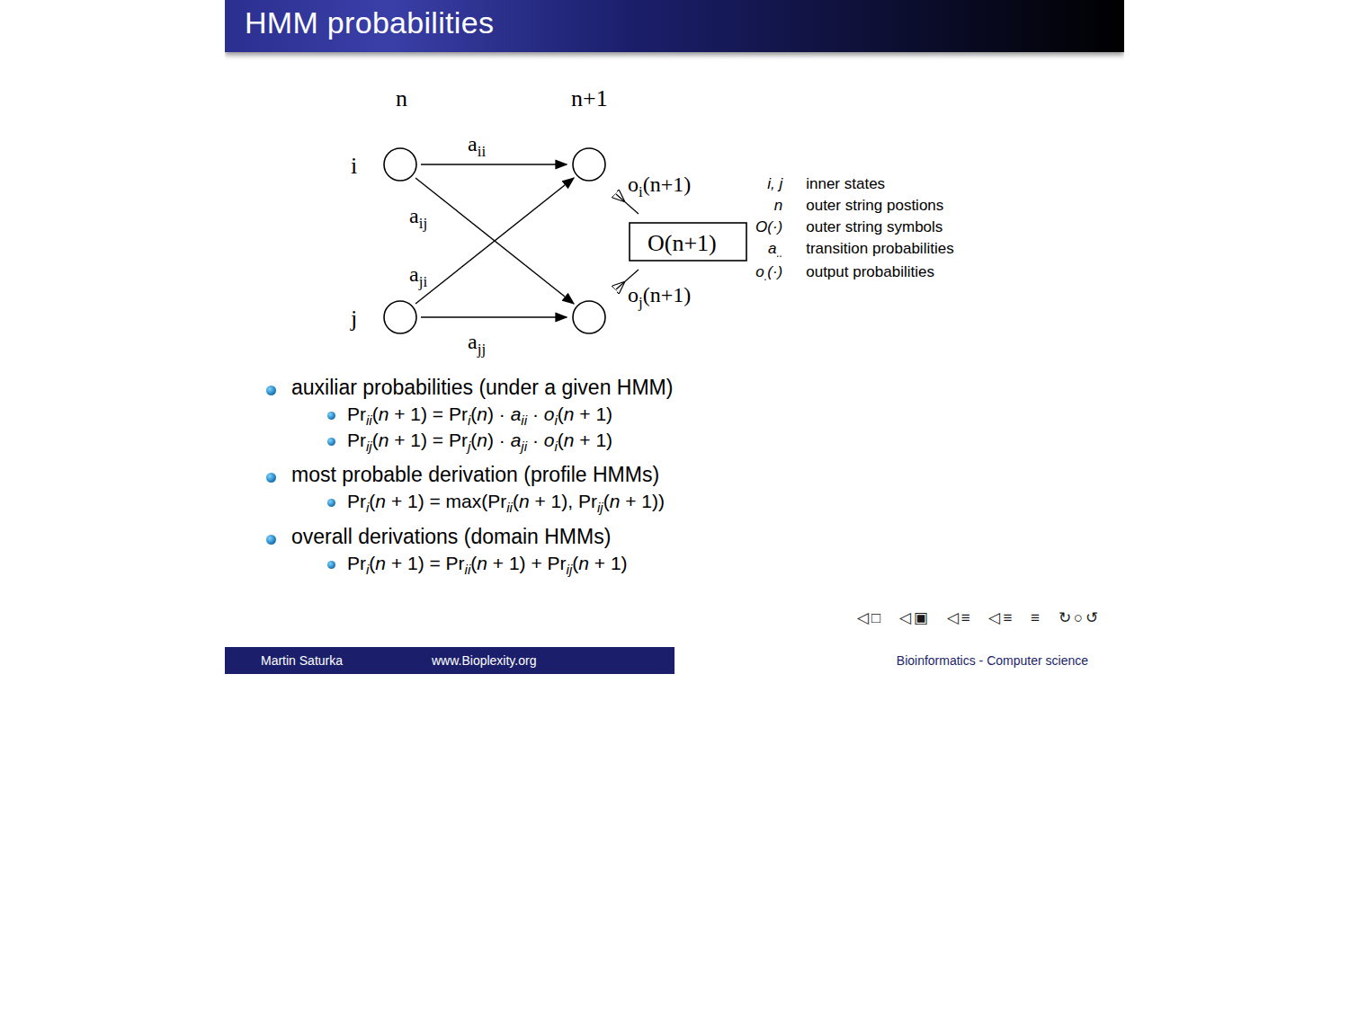HMM probabilities
n n+1 i j aii aij aji ajj O(n+1) oi(n+1) oj(n+1)
| i, j | inner states |
| n | outer string postions |
| O(·) | outer string symbols |
| a .. | transition probabilities |
| o . (·) | output probabilities |
auxiliar probabilities (under a given HMM)
Prii(n + 1) = Pri(n) · aii · oi(n + 1)
Prij(n + 1) = Prj(n) · aji · oi(n + 1)
most probable derivation (profile HMMs)
Pri(n + 1) = max(Prii(n + 1), Prij(n + 1))
overall derivations (domain HMMs)
Pri(n + 1) = Prii(n + 1) + Prij(n + 1)
◁□ ◁▣ ◁≡ ◁≡ ≡ ↻○↺
Martin Saturka www.Bioplexity.org
Bioinformatics - Computer science